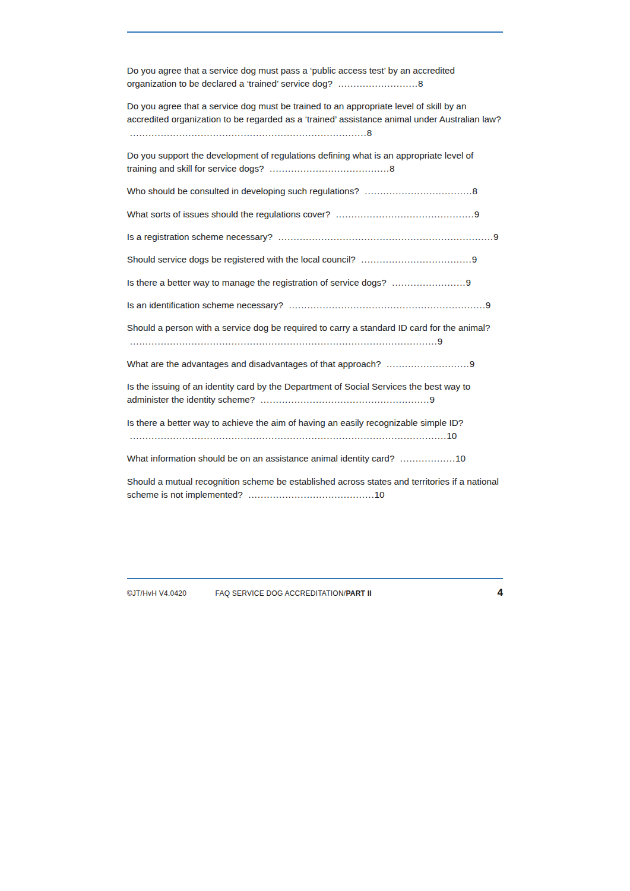Do you agree that a service dog must pass a ‘public access test’ by an accredited organization to be declared a ‘trained’ service dog? .......................... 8
Do you agree that a service dog must be trained to an appropriate level of skill by an accredited organization to be regarded as a ‘trained’ assistance animal under Australian law? ............................................................................. 8
Do you support the development of regulations defining what is an appropriate level of training and skill for service dogs? ....................................... 8
Who should be consulted in developing such regulations? ................................... 8
What sorts of issues should the regulations cover? ............................................. 9
Is a registration scheme necessary? ...................................................................... 9
Should service dogs be registered with the local council? .................................... 9
Is there a better way to manage the registration of service dogs? ........................ 9
Is an identification scheme necessary? ................................................................ 9
Should a person with a service dog be required to carry a standard ID card for the animal? .................................................................................................... 9
What are the advantages and disadvantages of that approach? ........................... 9
Is the issuing of an identity card by the Department of Social Services the best way to administer the identity scheme? ....................................................... 9
Is there a better way to achieve the aim of having an easily recognizable simple ID? ....................................................................................................... 10
What information should be on an assistance animal identity card? .................. 10
Should a mutual recognition scheme be established across states and territories if a national scheme is not implemented? ......................................... 10
©JT/HvH V4.0420
FAQ SERVICE DOG ACCREDITATION/PART II
4